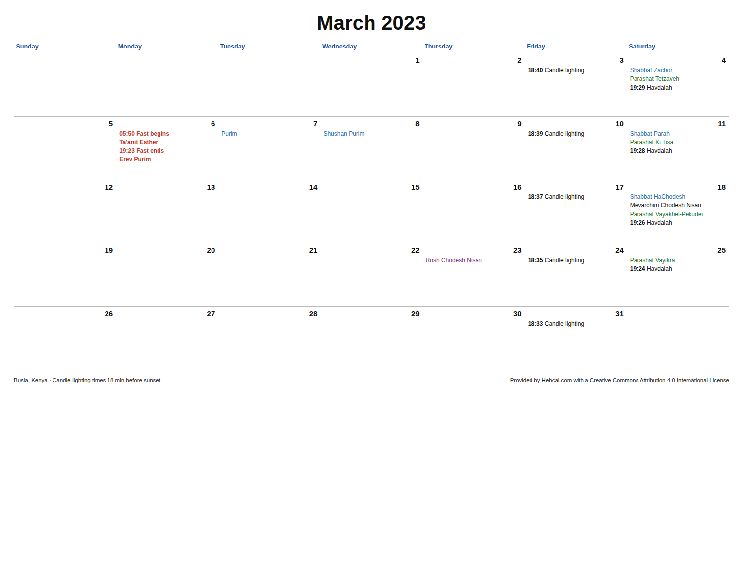March 2023
| Sunday | Monday | Tuesday | Wednesday | Thursday | Friday | Saturday |
| --- | --- | --- | --- | --- | --- | --- |
| | | | 1 | 2 | 3 18:40 Candle lighting | 4 Shabbat Zachor Parashat Tetzaveh 19:29 Havdalah |
| 5 | 6 05:50 Fast begins Ta'anit Esther 19:23 Fast ends Erev Purim | 7 Purim | 8 Shushan Purim | 9 | 10 18:39 Candle lighting | 11 Shabbat Parah Parashat Ki Tisa 19:28 Havdalah |
| 12 | 13 | 14 | 15 | 16 | 17 18:37 Candle lighting | 18 Shabbat HaChodesh Mevarchim Chodesh Nisan Parashat Vayakhel-Pekudei 19:26 Havdalah |
| 19 | 20 | 21 | 22 | 23 Rosh Chodesh Nisan | 24 18:35 Candle lighting | 25 Parashat Vayikra 19:24 Havdalah |
| 26 | 27 | 28 | 29 | 30 | 31 18:33 Candle lighting | |
Busia, Kenya · Candle-lighting times 18 min before sunset
Provided by Hebcal.com with a Creative Commons Attribution 4.0 International License